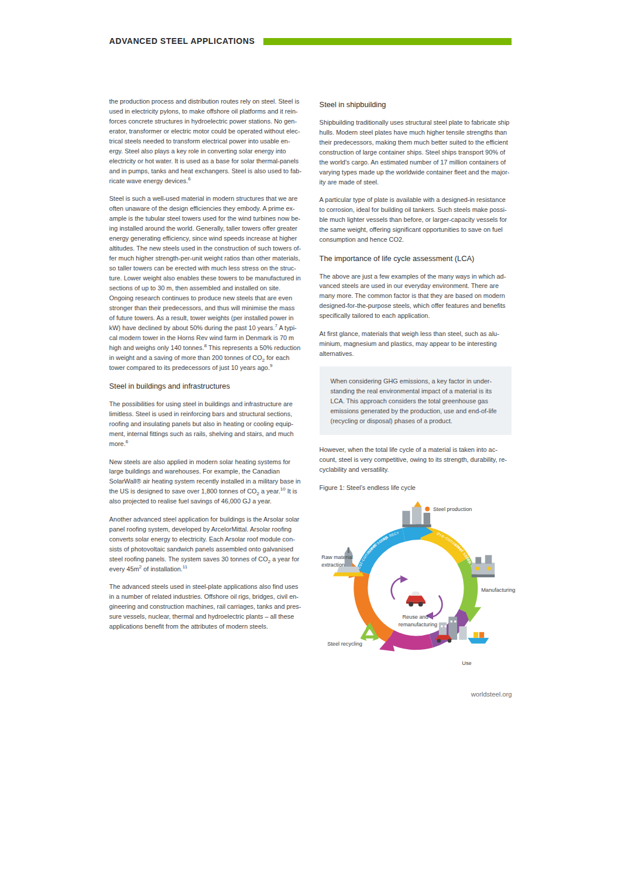Advanced Steel Applications
the production process and distribution routes rely on steel. Steel is used in electricity pylons, to make offshore oil platforms and it reinforces concrete structures in hydroelectric power stations. No generator, transformer or electric motor could be operated without electrical steels needed to transform electrical power into usable energy. Steel also plays a key role in converting solar energy into electricity or hot water. It is used as a base for solar thermal-panels and in pumps, tanks and heat exchangers. Steel is also used to fabricate wave energy devices.6
Steel is such a well-used material in modern structures that we are often unaware of the design efficiencies they embody. A prime example is the tubular steel towers used for the wind turbines now being installed around the world. Generally, taller towers offer greater energy generating efficiency, since wind speeds increase at higher altitudes. The new steels used in the construction of such towers offer much higher strength-per-unit weight ratios than other materials, so taller towers can be erected with much less stress on the structure. Lower weight also enables these towers to be manufactured in sections of up to 30 m, then assembled and installed on site. Ongoing research continues to produce new steels that are even stronger than their predecessors, and thus will minimise the mass of future towers. As a result, tower weights (per installed power in kW) have declined by about 50% during the past 10 years.7 A typical modern tower in the Horns Rev wind farm in Denmark is 70 m high and weighs only 140 tonnes.8 This represents a 50% reduction in weight and a saving of more than 200 tonnes of CO2 for each tower compared to its predecessors of just 10 years ago.9
Steel in buildings and infrastructures
The possibilities for using steel in buildings and infrastructure are limitless. Steel is used in reinforcing bars and structural sections, roofing and insulating panels but also in heating or cooling equipment, internal fittings such as rails, shelving and stairs, and much more.6
New steels are also applied in modern solar heating systems for large buildings and warehouses. For example, the Canadian SolarWall® air heating system recently installed in a military base in the US is designed to save over 1,800 tonnes of CO2 a year.10 It is also projected to realise fuel savings of 46,000 GJ a year.
Another advanced steel application for buildings is the Arsolar solar panel roofing system, developed by ArcelorMittal. Arsolar roofing converts solar energy to electricity. Each Arsolar roof module consists of photovoltaic sandwich panels assembled onto galvanised steel roofing panels. The system saves 30 tonnes of CO2 a year for every 45m2 of installation.11
The advanced steels used in steel-plate applications also find uses in a number of related industries. Offshore oil rigs, bridges, civil engineering and construction machines, rail carriages, tanks and pressure vessels, nuclear, thermal and hydroelectric plants – all these applications benefit from the attributes of modern steels.
Steel in shipbuilding
Shipbuilding traditionally uses structural steel plate to fabricate ship hulls. Modern steel plates have much higher tensile strengths than their predecessors, making them much better suited to the efficient construction of large container ships. Steel ships transport 90% of the world's cargo. An estimated number of 17 million containers of varying types made up the worldwide container fleet and the majority are made of steel.
A particular type of plate is available with a designed-in resistance to corrosion, ideal for building oil tankers. Such steels make possible much lighter vessels than before, or larger-capacity vessels for the same weight, offering significant opportunities to save on fuel consumption and hence CO2.
The importance of life cycle assessment (LCA)
The above are just a few examples of the many ways in which advanced steels are used in our everyday environment. There are many more. The common factor is that they are based on modern designed-for-the-purpose steels, which offer features and benefits specifically tailored to each application.
At first glance, materials that weigh less than steel, such as aluminium, magnesium and plastics, may appear to be interesting alternatives.
When considering GHG emissions, a key factor in understanding the real environmental impact of a material is its LCA. This approach considers the total greenhouse gas emissions generated by the production, use and end-of-life (recycling or disposal) phases of a product.
However, when the total life cycle of a material is taken into account, steel is very competitive, owing to its strength, durability, recyclability and versatility.
Figure 1: Steel’s endless life cycle
Pre-consumer steel scrap 100% RECYCLABLE Post-consumer steel scrap 100% RECYCLABLE Steel production Manufacturing Use Steel recycling Raw material extraction Reuse and remanufacturing
worldsteel.org